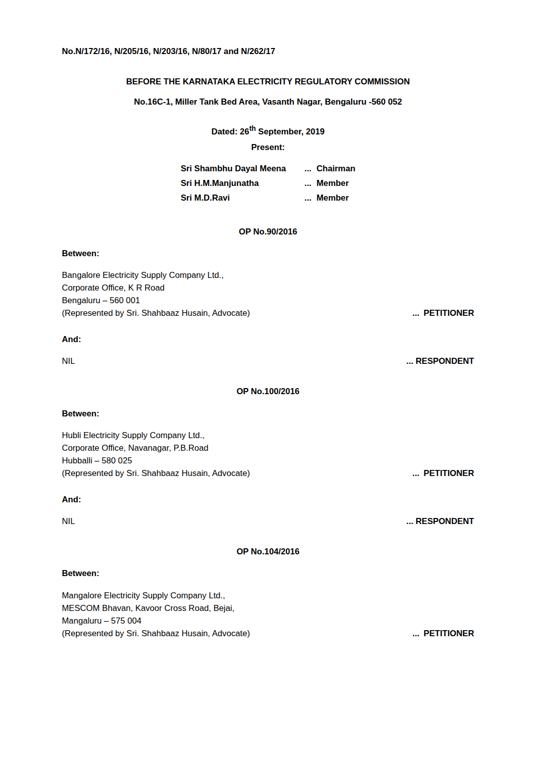No.N/172/16, N/205/16, N/203/16, N/80/17 and N/262/17
BEFORE THE KARNATAKA ELECTRICITY REGULATORY COMMISSION
No.16C-1, Miller Tank Bed Area, Vasanth Nagar, Bengaluru -560 052
Dated: 26th September, 2019
Present:
| Sri Shambhu Dayal Meena | ... | Chairman |
| Sri H.M.Manjunatha | ... | Member |
| Sri M.D.Ravi | ... | Member |
OP No.90/2016
Between:
Bangalore Electricity Supply Company Ltd.,
Corporate Office, K R Road
Bengaluru – 560 001
(Represented by Sri. Shahbaaz Husain, Advocate) ... PETITIONER
And:
NIL ... RESPONDENT
OP No.100/2016
Between:
Hubli Electricity Supply Company Ltd.,
Corporate Office, Navanagar, P.B.Road
Hubballi – 580 025
(Represented by Sri. Shahbaaz Husain, Advocate) ... PETITIONER
And:
NIL ... RESPONDENT
OP No.104/2016
Between:
Mangalore Electricity Supply Company Ltd.,
MESCOM Bhavan, Kavoor Cross Road, Bejai,
Mangaluru – 575 004
(Represented by Sri. Shahbaaz Husain, Advocate) ... PETITIONER